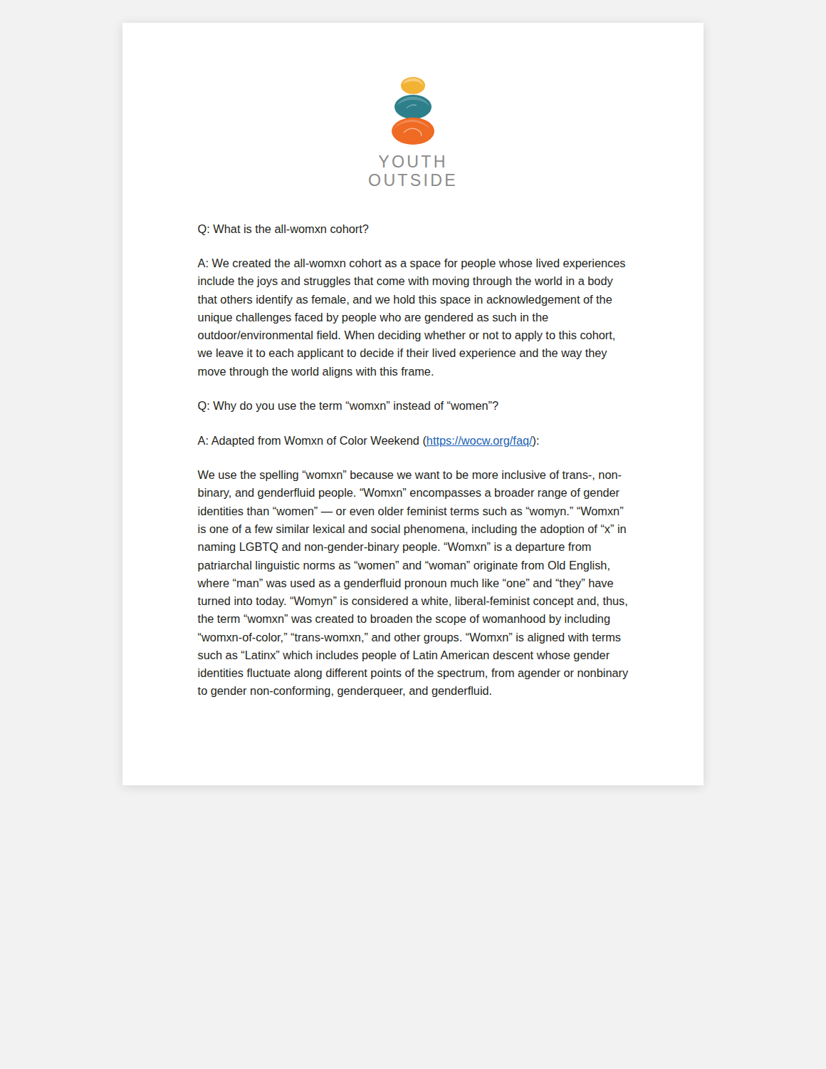Youth Outside logo: three stacked stones
Youth
Outside
Q: What is the all-womxn cohort?
A: We created the all-womxn cohort as a space for people whose lived experiences include the joys and struggles that come with moving through the world in a body that others identify as female, and we hold this space in acknowledgement of the unique challenges faced by people who are gendered as such in the outdoor/environmental field. When deciding whether or not to apply to this cohort, we leave it to each applicant to decide if their lived experience and the way they move through the world aligns with this frame.
Q: Why do you use the term “womxn” instead of “women”?
A: Adapted from Womxn of Color Weekend (https://wocw.org/faq/):
We use the spelling “womxn” because we want to be more inclusive of trans-, non-binary, and genderfluid people. “Womxn” encompasses a broader range of gender identities than “women” — or even older feminist terms such as “womyn.” “Womxn” is one of a few similar lexical and social phenomena, including the adoption of “x” in naming LGBTQ and non-gender-binary people. “Womxn” is a departure from patriarchal linguistic norms as “women” and “woman” originate from Old English, where “man” was used as a genderfluid pronoun much like “one” and “they” have turned into today. “Womyn” is considered a white, liberal-feminist concept and, thus, the term “womxn” was created to broaden the scope of womanhood by including “womxn-of-color,” “trans-womxn,” and other groups. “Womxn” is aligned with terms such as “Latinx” which includes people of Latin American descent whose gender identities fluctuate along different points of the spectrum, from agender or nonbinary to gender non-conforming, genderqueer, and genderfluid.